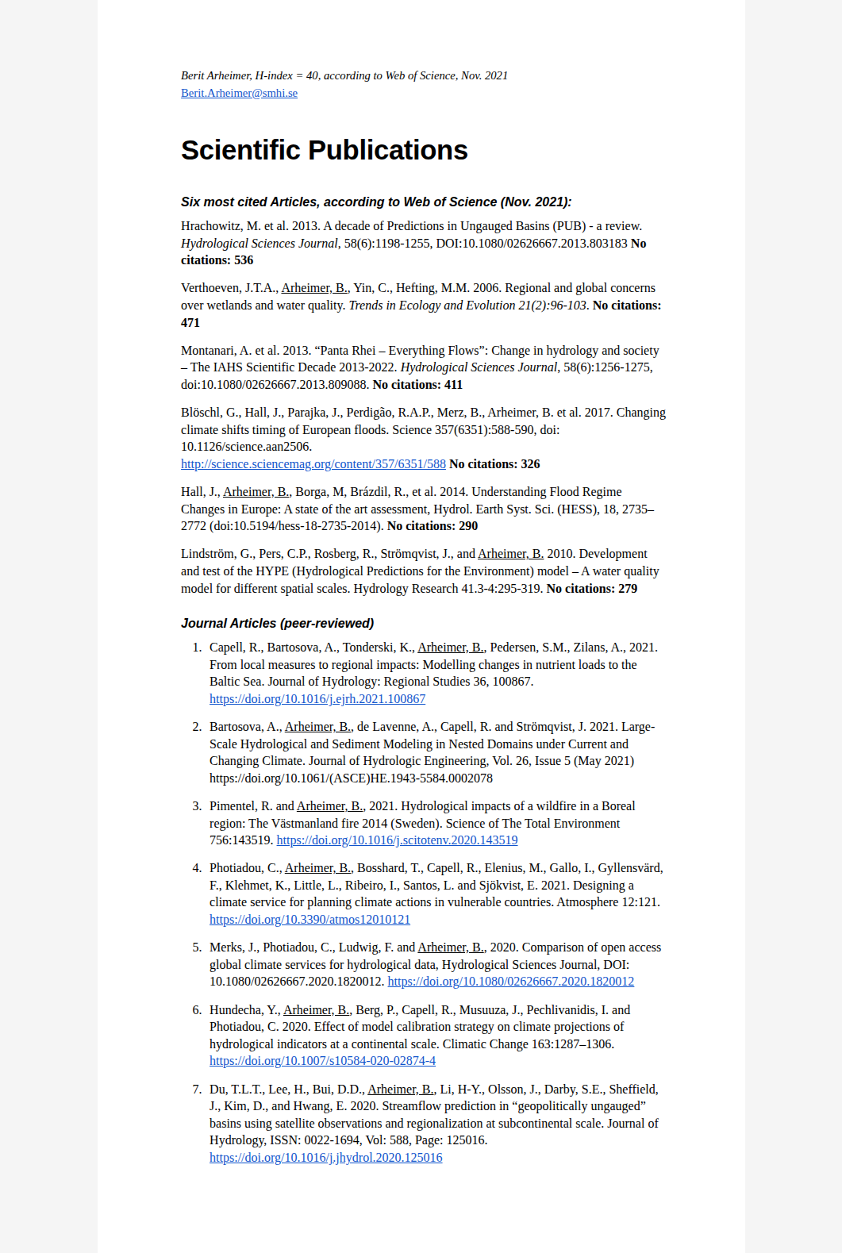Berit Arheimer, H-index = 40, according to Web of Science, Nov. 2021
Berit.Arheimer@smhi.se
Scientific Publications
Six most cited Articles, according to Web of Science (Nov. 2021):
Hrachowitz, M. et al. 2013. A decade of Predictions in Ungauged Basins (PUB) - a review. Hydrological Sciences Journal, 58(6):1198-1255, DOI:10.1080/02626667.2013.803183 No citations: 536
Verthoeven, J.T.A., Arheimer, B., Yin, C., Hefting, M.M. 2006. Regional and global concerns over wetlands and water quality. Trends in Ecology and Evolution 21(2):96-103. No citations: 471
Montanari, A. et al. 2013. “Panta Rhei – Everything Flows”: Change in hydrology and society – The IAHS Scientific Decade 2013-2022. Hydrological Sciences Journal, 58(6):1256-1275, doi:10.1080/02626667.2013.809088. No citations: 411
Blöschl, G., Hall, J., Parajka, J., Perdigão, R.A.P., Merz, B., Arheimer, B. et al. 2017. Changing climate shifts timing of European floods. Science 357(6351):588-590, doi: 10.1126/science.aan2506.
http://science.sciencemag.org/content/357/6351/588 No citations: 326
Hall, J., Arheimer, B., Borga, M, Brázdil, R., et al. 2014. Understanding Flood Regime Changes in Europe: A state of the art assessment, Hydrol. Earth Syst. Sci. (HESS), 18, 2735–2772 (doi:10.5194/hess-18-2735-2014). No citations: 290
Lindström, G., Pers, C.P., Rosberg, R., Strömqvist, J., and Arheimer, B. 2010. Development and test of the HYPE (Hydrological Predictions for the Environment) model – A water quality model for different spatial scales. Hydrology Research 41.3-4:295-319. No citations: 279
Journal Articles (peer-reviewed)
Capell, R., Bartosova, A., Tonderski, K., Arheimer, B., Pedersen, S.M., Zilans, A., 2021. From local measures to regional impacts: Modelling changes in nutrient loads to the Baltic Sea. Journal of Hydrology: Regional Studies 36, 100867. https://doi.org/10.1016/j.ejrh.2021.100867
Bartosova, A., Arheimer, B., de Lavenne, A., Capell, R. and Strömqvist, J. 2021. Large-Scale Hydrological and Sediment Modeling in Nested Domains under Current and Changing Climate. Journal of Hydrologic Engineering, Vol. 26, Issue 5 (May 2021) https://doi.org/10.1061/(ASCE)HE.1943-5584.0002078
Pimentel, R. and Arheimer, B., 2021. Hydrological impacts of a wildfire in a Boreal region: The Västmanland fire 2014 (Sweden). Science of The Total Environment 756:143519. https://doi.org/10.1016/j.scitotenv.2020.143519
Photiadou, C., Arheimer, B., Bosshard, T., Capell, R., Elenius, M., Gallo, I., Gyllensvärd, F., Klehmet, K., Little, L., Ribeiro, I., Santos, L. and Sjökvist, E. 2021. Designing a climate service for planning climate actions in vulnerable countries. Atmosphere 12:121. https://doi.org/10.3390/atmos12010121
Merks, J., Photiadou, C., Ludwig, F. and Arheimer, B., 2020. Comparison of open access global climate services for hydrological data, Hydrological Sciences Journal, DOI: 10.1080/02626667.2020.1820012. https://doi.org/10.1080/02626667.2020.1820012
Hundecha, Y., Arheimer, B., Berg, P., Capell, R., Musuuza, J., Pechlivanidis, I. and Photiadou, C. 2020. Effect of model calibration strategy on climate projections of hydrological indicators at a continental scale. Climatic Change 163:1287–1306. https://doi.org/10.1007/s10584-020-02874-4
Du, T.L.T., Lee, H., Bui, D.D., Arheimer, B., Li, H-Y., Olsson, J., Darby, S.E., Sheffield, J., Kim, D., and Hwang, E. 2020. Streamflow prediction in “geopolitically ungauged” basins using satellite observations and regionalization at subcontinental scale. Journal of Hydrology, ISSN: 0022-1694, Vol: 588, Page: 125016. https://doi.org/10.1016/j.jhydrol.2020.125016